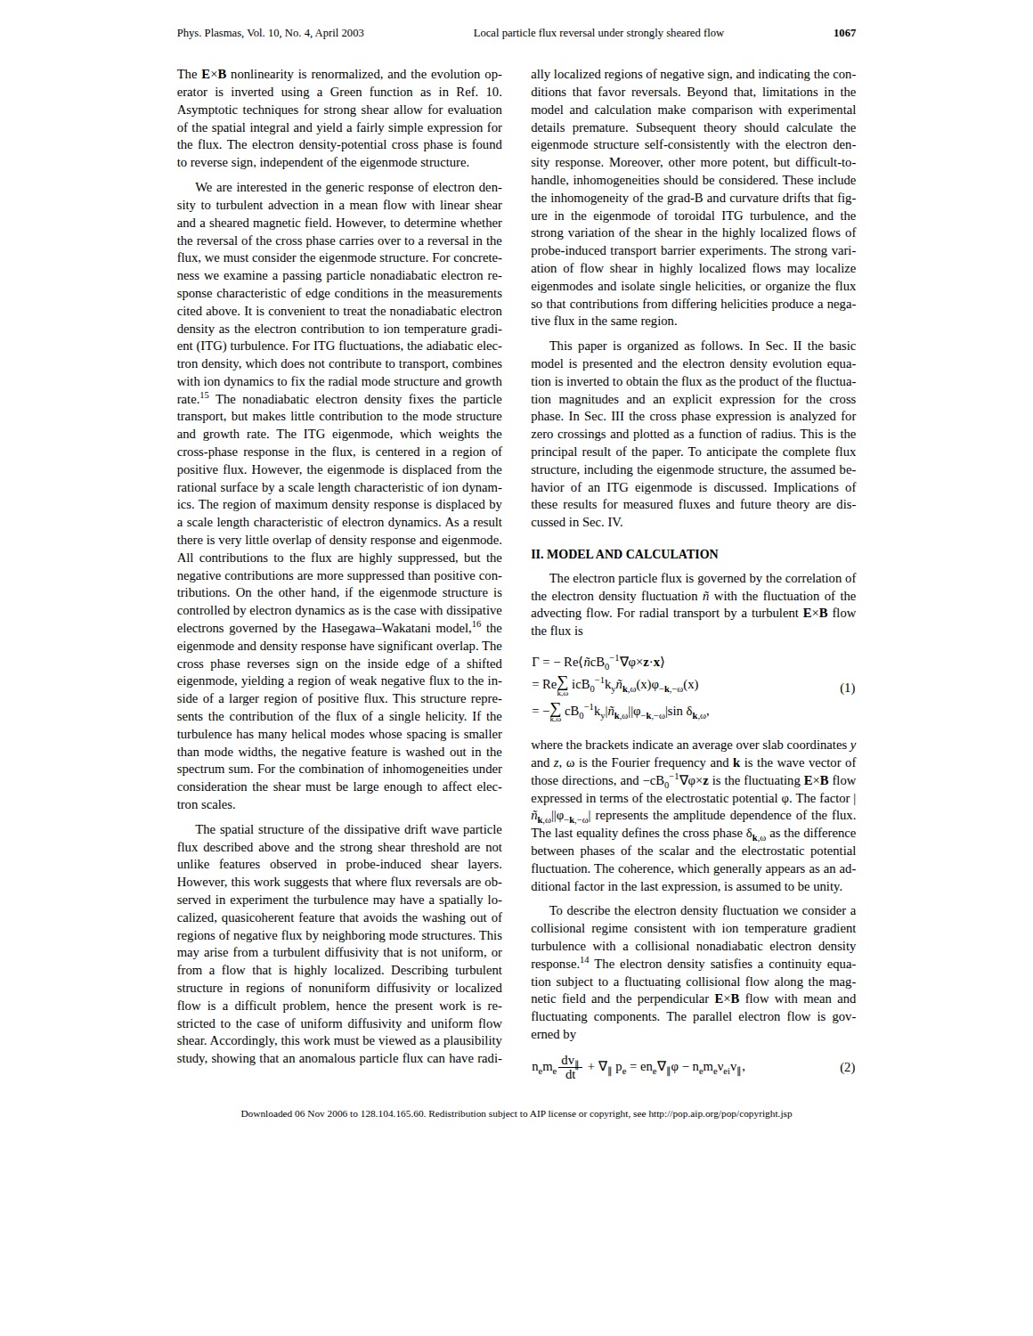Phys. Plasmas, Vol. 10, No. 4, April 2003
Local particle flux reversal under strongly sheared flow
1067
The E×B nonlinearity is renormalized, and the evolution operator is inverted using a Green function as in Ref. 10. Asymptotic techniques for strong shear allow for evaluation of the spatial integral and yield a fairly simple expression for the flux. The electron density-potential cross phase is found to reverse sign, independent of the eigenmode structure.
We are interested in the generic response of electron density to turbulent advection in a mean flow with linear shear and a sheared magnetic field. However, to determine whether the reversal of the cross phase carries over to a reversal in the flux, we must consider the eigenmode structure. For concreteness we examine a passing particle nonadiabatic electron response characteristic of edge conditions in the measurements cited above. It is convenient to treat the nonadiabatic electron density as the electron contribution to ion temperature gradient (ITG) turbulence. For ITG fluctuations, the adiabatic electron density, which does not contribute to transport, combines with ion dynamics to fix the radial mode structure and growth rate.15 The nonadiabatic electron density fixes the particle transport, but makes little contribution to the mode structure and growth rate. The ITG eigenmode, which weights the cross-phase response in the flux, is centered in a region of positive flux. However, the eigenmode is displaced from the rational surface by a scale length characteristic of ion dynamics. The region of maximum density response is displaced by a scale length characteristic of electron dynamics. As a result there is very little overlap of density response and eigenmode. All contributions to the flux are highly suppressed, but the negative contributions are more suppressed than positive contributions. On the other hand, if the eigenmode structure is controlled by electron dynamics as is the case with dissipative electrons governed by the Hasegawa–Wakatani model,16 the eigenmode and density response have significant overlap. The cross phase reverses sign on the inside edge of a shifted eigenmode, yielding a region of weak negative flux to the inside of a larger region of positive flux. This structure represents the contribution of the flux of a single helicity. If the turbulence has many helical modes whose spacing is smaller than mode widths, the negative feature is washed out in the spectrum sum. For the combination of inhomogeneities under consideration the shear must be large enough to affect electron scales.
The spatial structure of the dissipative drift wave particle flux described above and the strong shear threshold are not unlike features observed in probe-induced shear layers. However, this work suggests that where flux reversals are observed in experiment the turbulence may have a spatially localized, quasicoherent feature that avoids the washing out of regions of negative flux by neighboring mode structures. This may arise from a turbulent diffusivity that is not uniform, or from a flow that is highly localized. Describing turbulent structure in regions of nonuniform diffusivity or localized flow is a difficult problem, hence the present work is restricted to the case of uniform diffusivity and uniform flow shear. Accordingly, this work must be viewed as a plausibility study, showing that an anomalous particle flux can have radially localized regions of negative sign, and indicating the conditions that favor reversals. Beyond that, limitations in the model and calculation make comparison with experimental details premature. Subsequent theory should calculate the eigenmode structure self-consistently with the electron density response. Moreover, other more potent, but difficult-to-handle, inhomogeneities should be considered. These include the inhomogeneity of the grad-B and curvature drifts that figure in the eigenmode of toroidal ITG turbulence, and the strong variation of the shear in the highly localized flows of probe-induced transport barrier experiments. The strong variation of flow shear in highly localized flows may localize eigenmodes and isolate single helicities, or organize the flux so that contributions from differing helicities produce a negative flux in the same region.
This paper is organized as follows. In Sec. II the basic model is presented and the electron density evolution equation is inverted to obtain the flux as the product of the fluctuation magnitudes and an explicit expression for the cross phase. In Sec. III the cross phase expression is analyzed for zero crossings and plotted as a function of radius. This is the principal result of the paper. To anticipate the complete flux structure, including the eigenmode structure, the assumed behavior of an ITG eigenmode is discussed. Implications of these results for measured fluxes and future theory are discussed in Sec. IV.
II. MODEL AND CALCULATION
The electron particle flux is governed by the correlation of the electron density fluctuation ñ with the fluctuation of the advecting flow. For radial transport by a turbulent E×B flow the flux is
| Γ = − Re⟨ ñ cB 0 −1 ∇φ× z · x ⟩ = Re ∑ k,ω icB 0 −1 k y ñ k ,ω (x)φ − k ,−ω (x) = − ∑ k,ω cB 0 −1 k y / ñ k ,ω //φ − k ,−ω /sin δ k ,ω , | (1) |
where the brackets indicate an average over slab coordinates y and z, ω is the Fourier frequency and k is the wave vector of those directions, and −cB0−1∇φ×z is the fluctuating E×B flow expressed in terms of the electrostatic potential φ. The factor |ñk,ω||φ−k,−ω| represents the amplitude dependence of the flux. The last equality defines the cross phase δk,ω as the difference between phases of the scalar and the electrostatic potential fluctuation. The coherence, which generally appears as an additional factor in the last expression, is assumed to be unity.
To describe the electron density fluctuation we consider a collisional regime consistent with ion temperature gradient turbulence with a collisional nonadiabatic electron density response.14 The electron density satisfies a continuity equation subject to a fluctuating collisional flow along the magnetic field and the perpendicular E×B flow with mean and fluctuating components. The parallel electron flow is governed by
| n e m e dv ∥ dt + ∇ ∥ p e = en e ∇ ∥ φ − n e m e ν ei v ∥ , | (2) |
Downloaded 06 Nov 2006 to 128.104.165.60. Redistribution subject to AIP license or copyright, see http://pop.aip.org/pop/copyright.jsp